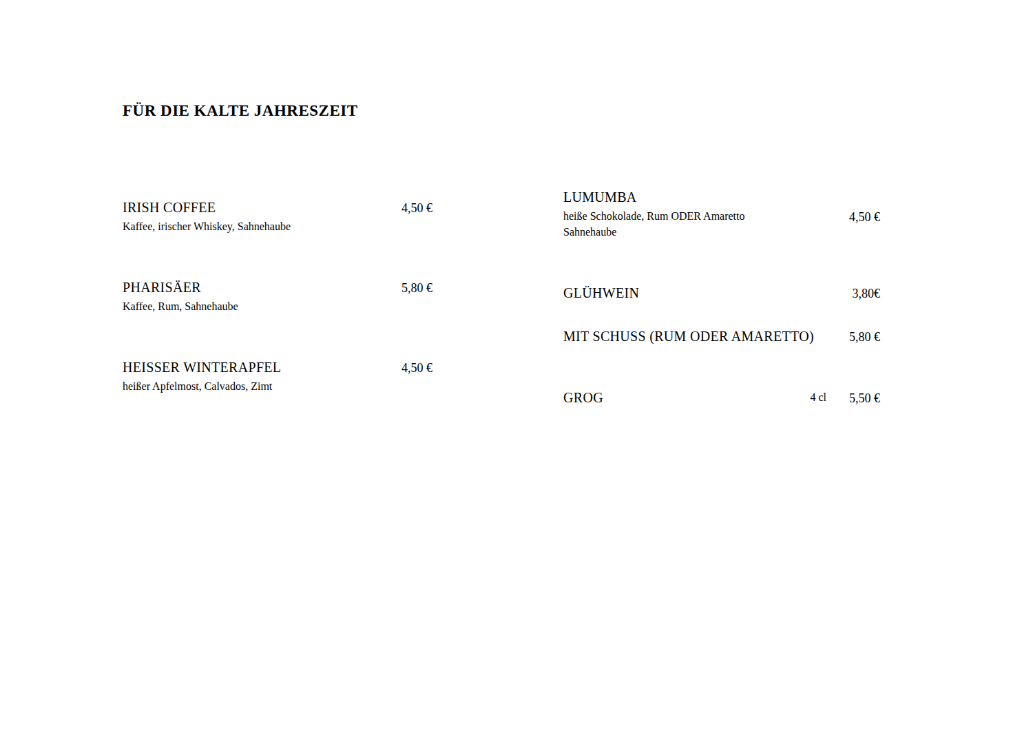FÜR DIE KALTE JAHRESZEIT
IRISH COFFEE 4,50 €
Kaffee, irischer Whiskey, Sahnehaube
PHARISÄER 5,80 €
Kaffee, Rum, Sahnehaube
HEISSER WINTERAPFEL 4,50 €
heißer Apfelmost, Calvados, Zimt
LUMUMBA 4,50 €
heiße Schokolade, Rum ODER Amaretto
Sahnehaube
GLÜHWEIN 3,80€
MIT SCHUSS (RUM ODER AMARETTO) 5,80 €
GROG 4 cl 5,50 €